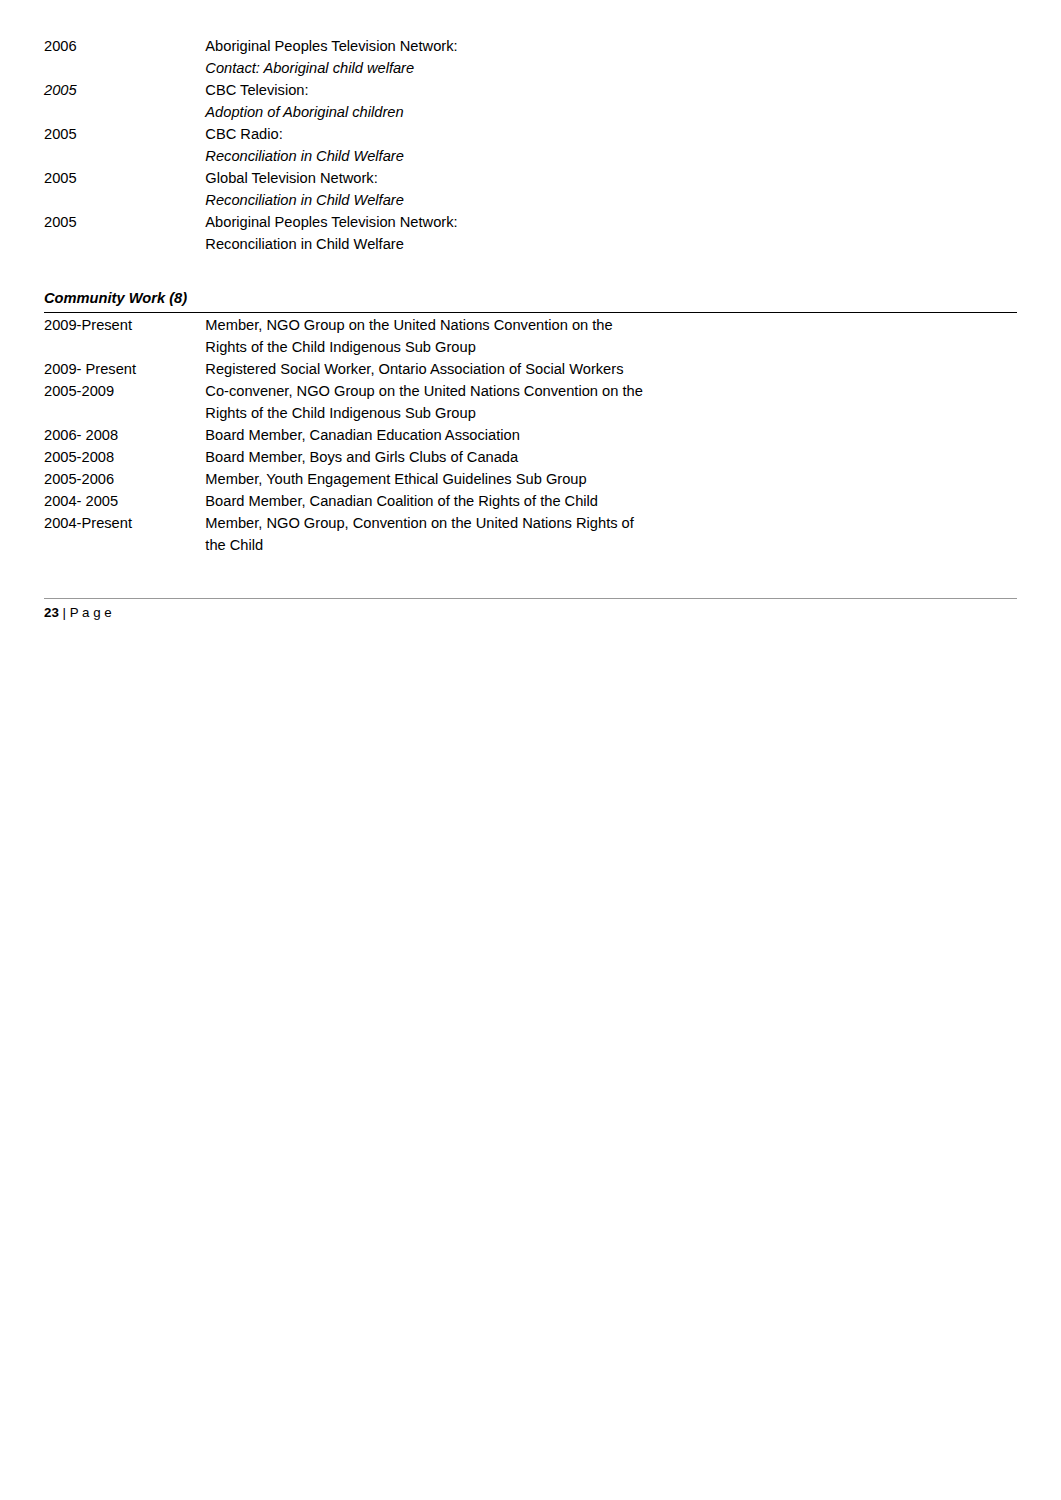| 2006 | Aboriginal Peoples Television Network: |
| | Contact: Aboriginal child welfare |
| 2005 | CBC Television: |
| | Adoption of Aboriginal children |
| 2005 | CBC Radio: |
| | Reconciliation in Child Welfare |
| 2005 | Global Television Network: |
| | Reconciliation in Child Welfare |
| 2005 | Aboriginal Peoples Television Network: |
| | Reconciliation in Child Welfare |
Community Work (8)
| 2009-Present | Member, NGO Group on the United Nations Convention on the |
| | Rights of the Child Indigenous Sub Group |
| 2009- Present | Registered Social Worker, Ontario Association of Social Workers |
| 2005-2009 | Co-convener, NGO Group on the United Nations Convention on the |
| | Rights of the Child Indigenous Sub Group |
| 2006- 2008 | Board Member, Canadian Education Association |
| 2005-2008 | Board Member, Boys and Girls Clubs of Canada |
| 2005-2006 | Member, Youth Engagement Ethical Guidelines Sub Group |
| 2004- 2005 | Board Member, Canadian Coalition of the Rights of the Child |
| 2004-Present | Member, NGO Group, Convention on the United Nations Rights of |
| | the Child |
23 | P a g e